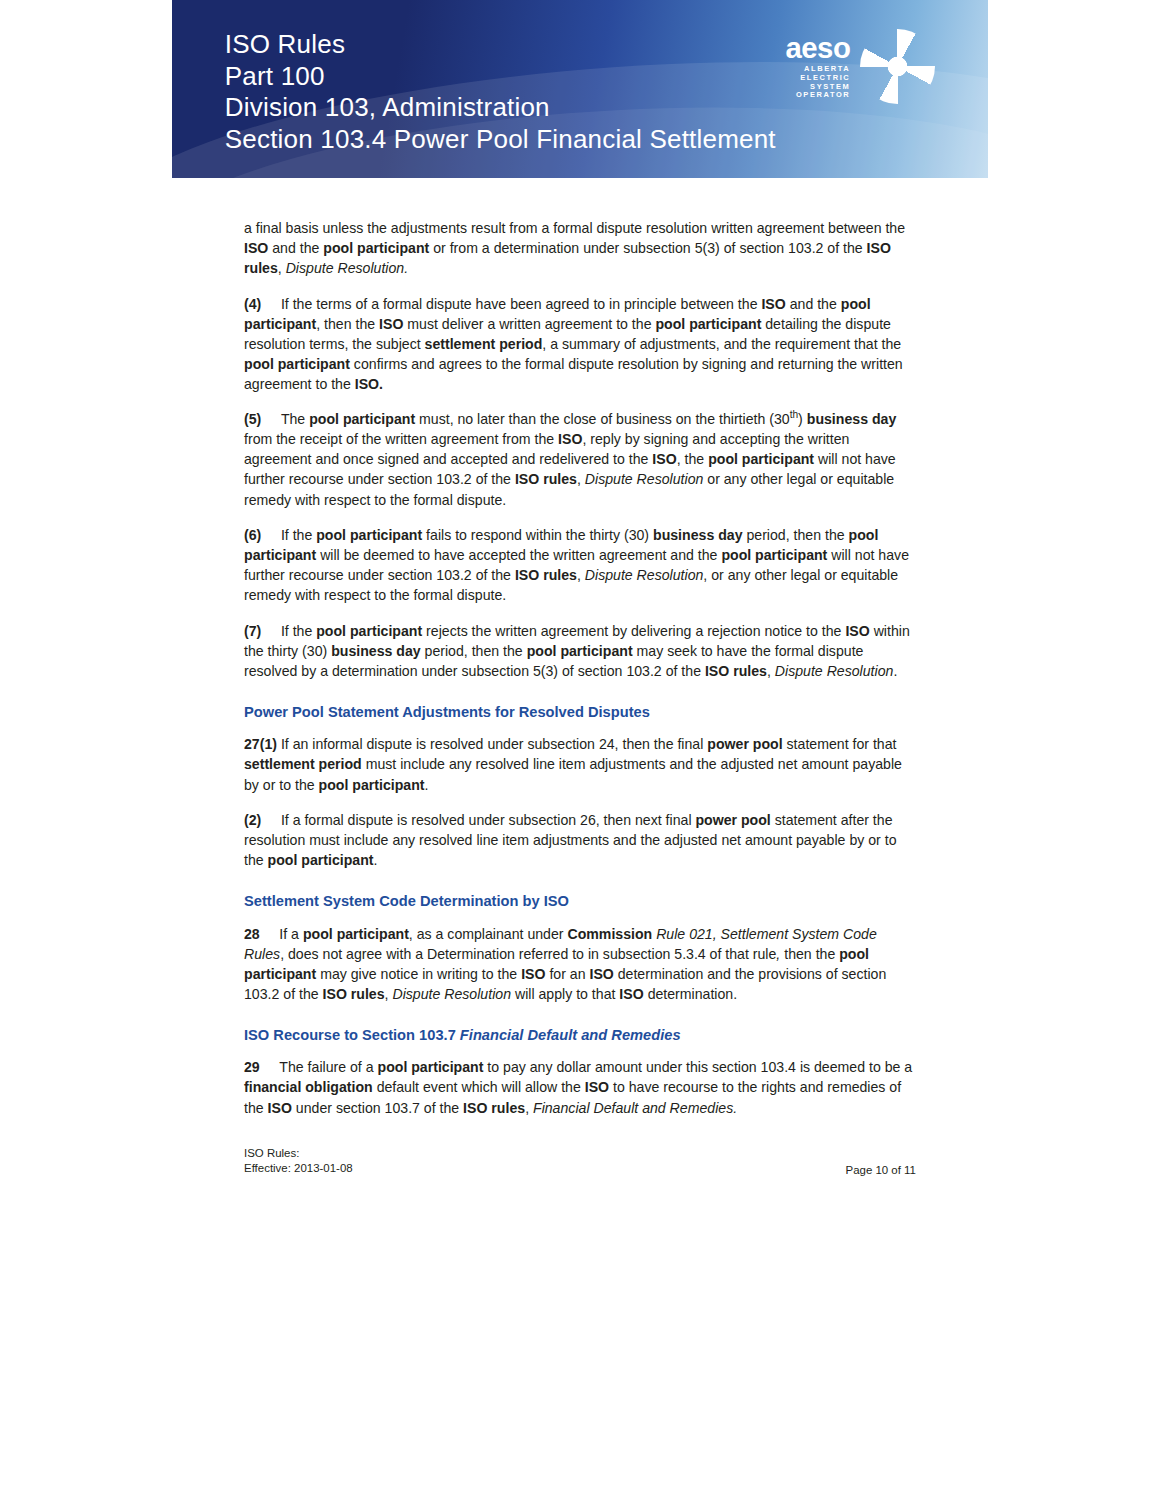ISO Rules
Part 100
Division 103, Administration
Section 103.4 Power Pool Financial Settlement
aeso
ALBERTA
ELECTRIC
SYSTEM
OPERATOR
a final basis unless the adjustments result from a formal dispute resolution written agreement between the ISO and the pool participant or from a determination under subsection 5(3) of section 103.2 of the ISO rules, Dispute Resolution.
(4) If the terms of a formal dispute have been agreed to in principle between the ISO and the pool participant, then the ISO must deliver a written agreement to the pool participant detailing the dispute resolution terms, the subject settlement period, a summary of adjustments, and the requirement that the pool participant confirms and agrees to the formal dispute resolution by signing and returning the written agreement to the ISO.
(5) The pool participant must, no later than the close of business on the thirtieth (30th) business day from the receipt of the written agreement from the ISO, reply by signing and accepting the written agreement and once signed and accepted and redelivered to the ISO, the pool participant will not have further recourse under section 103.2 of the ISO rules, Dispute Resolution or any other legal or equitable remedy with respect to the formal dispute.
(6) If the pool participant fails to respond within the thirty (30) business day period, then the pool participant will be deemed to have accepted the written agreement and the pool participant will not have further recourse under section 103.2 of the ISO rules, Dispute Resolution, or any other legal or equitable remedy with respect to the formal dispute.
(7) If the pool participant rejects the written agreement by delivering a rejection notice to the ISO within the thirty (30) business day period, then the pool participant may seek to have the formal dispute resolved by a determination under subsection 5(3) of section 103.2 of the ISO rules, Dispute Resolution.
Power Pool Statement Adjustments for Resolved Disputes
27(1) If an informal dispute is resolved under subsection 24, then the final power pool statement for that settlement period must include any resolved line item adjustments and the adjusted net amount payable by or to the pool participant.
(2) If a formal dispute is resolved under subsection 26, then next final power pool statement after the resolution must include any resolved line item adjustments and the adjusted net amount payable by or to the pool participant.
Settlement System Code Determination by ISO
28 If a pool participant, as a complainant under Commission Rule 021, Settlement System Code Rules, does not agree with a Determination referred to in subsection 5.3.4 of that rule, then the pool participant may give notice in writing to the ISO for an ISO determination and the provisions of section 103.2 of the ISO rules, Dispute Resolution will apply to that ISO determination.
ISO Recourse to Section 103.7 Financial Default and Remedies
29 The failure of a pool participant to pay any dollar amount under this section 103.4 is deemed to be a financial obligation default event which will allow the ISO to have recourse to the rights and remedies of the ISO under section 103.7 of the ISO rules, Financial Default and Remedies.
ISO Rules:
Effective: 2013-01-08
Page 10 of 11